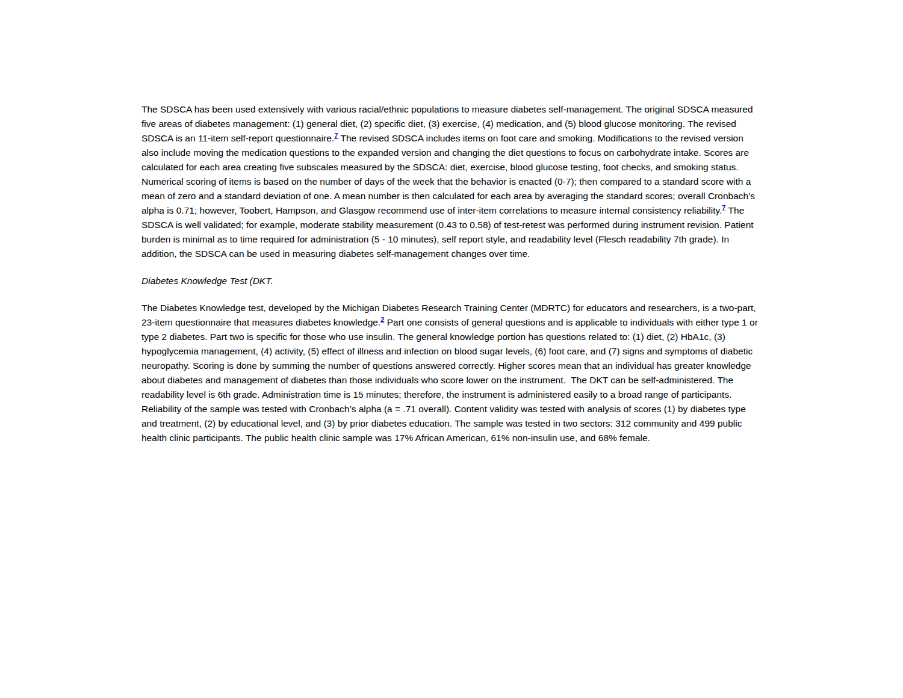The SDSCA has been used extensively with various racial/ethnic populations to measure diabetes self-management. The original SDSCA measured five areas of diabetes management: (1) general diet, (2) specific diet, (3) exercise, (4) medication, and (5) blood glucose monitoring. The revised SDSCA is an 11-item self-report questionnaire.7 The revised SDSCA includes items on foot care and smoking. Modifications to the revised version also include moving the medication questions to the expanded version and changing the diet questions to focus on carbohydrate intake. Scores are calculated for each area creating five subscales measured by the SDSCA: diet, exercise, blood glucose testing, foot checks, and smoking status. Numerical scoring of items is based on the number of days of the week that the behavior is enacted (0-7); then compared to a standard score with a mean of zero and a standard deviation of one. A mean number is then calculated for each area by averaging the standard scores; overall Cronbach’s alpha is 0.71; however, Toobert, Hampson, and Glasgow recommend use of inter-item correlations to measure internal consistency reliability.7 The SDSCA is well validated; for example, moderate stability measurement (0.43 to 0.58) of test-retest was performed during instrument revision. Patient burden is minimal as to time required for administration (5 - 10 minutes), self report style, and readability level (Flesch readability 7th grade). In addition, the SDSCA can be used in measuring diabetes self-management changes over time.
Diabetes Knowledge Test (DKT.
The Diabetes Knowledge test, developed by the Michigan Diabetes Research Training Center (MDRTC) for educators and researchers, is a two-part, 23-item questionnaire that measures diabetes knowledge.2 Part one consists of general questions and is applicable to individuals with either type 1 or type 2 diabetes. Part two is specific for those who use insulin. The general knowledge portion has questions related to: (1) diet, (2) HbA1c, (3) hypoglycemia management, (4) activity, (5) effect of illness and infection on blood sugar levels, (6) foot care, and (7) signs and symptoms of diabetic neuropathy. Scoring is done by summing the number of questions answered correctly. Higher scores mean that an individual has greater knowledge about diabetes and management of diabetes than those individuals who score lower on the instrument. The DKT can be self-administered. The readability level is 6th grade. Administration time is 15 minutes; therefore, the instrument is administered easily to a broad range of participants. Reliability of the sample was tested with Cronbach’s alpha (a = .71 overall). Content validity was tested with analysis of scores (1) by diabetes type and treatment, (2) by educational level, and (3) by prior diabetes education. The sample was tested in two sectors: 312 community and 499 public health clinic participants. The public health clinic sample was 17% African American, 61% non-insulin use, and 68% female.